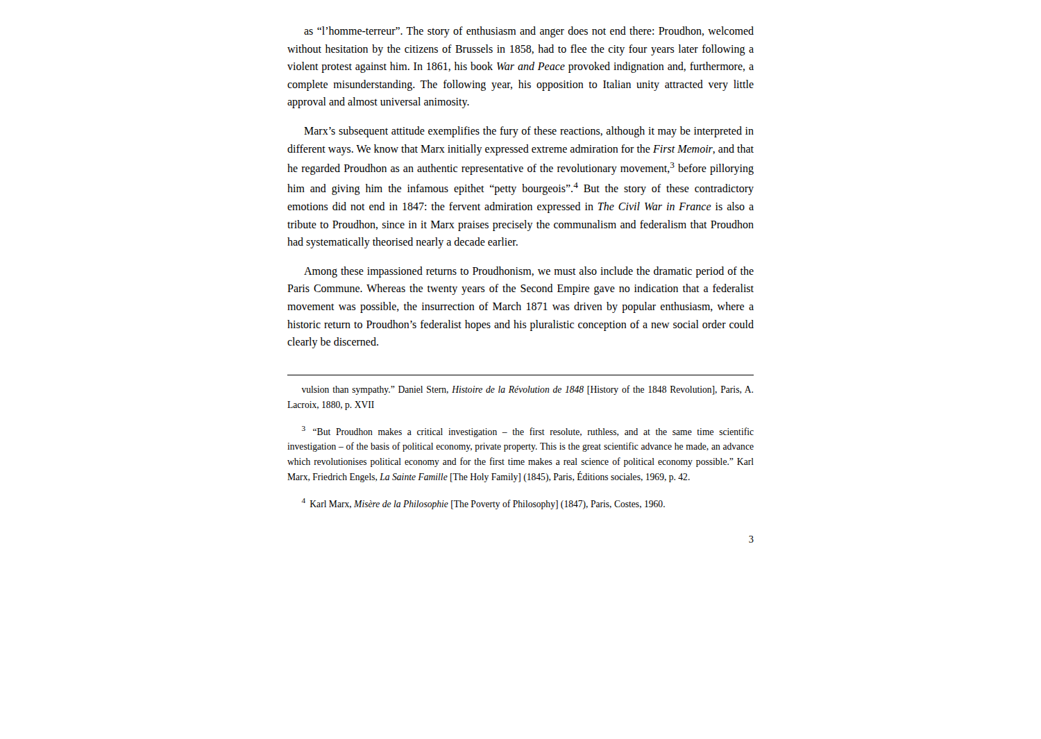as “l’homme-terreur”. The story of enthusiasm and anger does not end there: Proudhon, welcomed without hesitation by the citizens of Brussels in 1858, had to flee the city four years later following a violent protest against him. In 1861, his book War and Peace provoked indignation and, furthermore, a complete misunderstanding. The following year, his opposition to Italian unity attracted very little approval and almost universal animosity.
Marx’s subsequent attitude exemplifies the fury of these reactions, although it may be interpreted in different ways. We know that Marx initially expressed extreme admiration for the First Memoir, and that he regarded Proudhon as an authentic representative of the revolutionary movement,3 before pillorying him and giving him the infamous epithet “petty bourgeois”.4 But the story of these contradictory emotions did not end in 1847: the fervent admiration expressed in The Civil War in France is also a tribute to Proudhon, since in it Marx praises precisely the communalism and federalism that Proudhon had systematically theorised nearly a decade earlier.
Among these impassioned returns to Proudhonism, we must also include the dramatic period of the Paris Commune. Whereas the twenty years of the Second Empire gave no indication that a federalist movement was possible, the insurrection of March 1871 was driven by popular enthusiasm, where a historic return to Proudhon’s federalist hopes and his pluralistic conception of a new social order could clearly be discerned.
vulsion than sympathy.” Daniel Stern, Histoire de la Révolution de 1848 [History of the 1848 Revolution], Paris, A. Lacroix, 1880, p. XVII
3 “But Proudhon makes a critical investigation – the first resolute, ruthless, and at the same time scientific investigation – of the basis of political economy, private property. This is the great scientific advance he made, an advance which revolutionises political economy and for the first time makes a real science of political economy possible.” Karl Marx, Friedrich Engels, La Sainte Famille [The Holy Family] (1845), Paris, Éditions sociales, 1969, p. 42.
4 Karl Marx, Misère de la Philosophie [The Poverty of Philosophy] (1847), Paris, Costes, 1960.
3